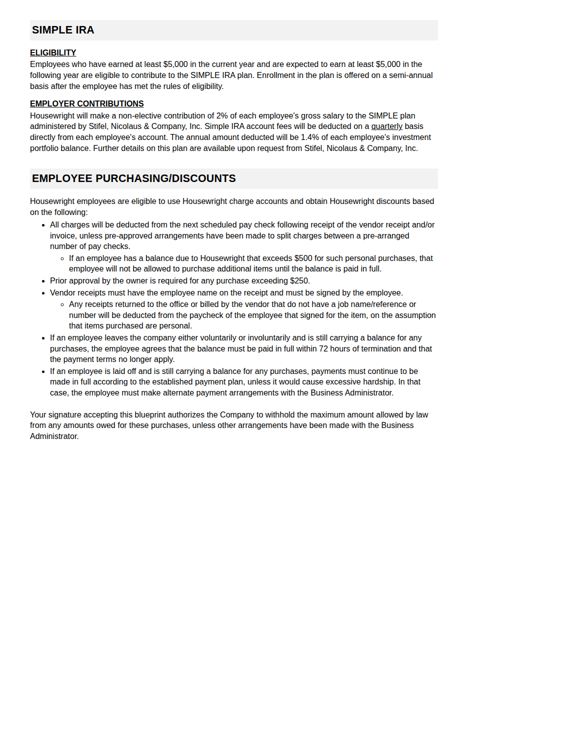SIMPLE IRA
ELIGIBILITY
Employees who have earned at least $5,000 in the current year and are expected to earn at least $5,000 in the following year are eligible to contribute to the SIMPLE IRA plan. Enrollment in the plan is offered on a semi-annual basis after the employee has met the rules of eligibility.
EMPLOYER CONTRIBUTIONS
Housewright will make a non-elective contribution of 2% of each employee's gross salary to the SIMPLE plan administered by Stifel, Nicolaus & Company, Inc. Simple IRA account fees will be deducted on a quarterly basis directly from each employee's account. The annual amount deducted will be 1.4% of each employee's investment portfolio balance. Further details on this plan are available upon request from Stifel, Nicolaus & Company, Inc.
EMPLOYEE PURCHASING/DISCOUNTS
Housewright employees are eligible to use Housewright charge accounts and obtain Housewright discounts based on the following:
All charges will be deducted from the next scheduled pay check following receipt of the vendor receipt and/or invoice, unless pre-approved arrangements have been made to split charges between a pre-arranged number of pay checks.
If an employee has a balance due to Housewright that exceeds $500 for such personal purchases, that employee will not be allowed to purchase additional items until the balance is paid in full.
Prior approval by the owner is required for any purchase exceeding $250.
Vendor receipts must have the employee name on the receipt and must be signed by the employee.
Any receipts returned to the office or billed by the vendor that do not have a job name/reference or number will be deducted from the paycheck of the employee that signed for the item, on the assumption that items purchased are personal.
If an employee leaves the company either voluntarily or involuntarily and is still carrying a balance for any purchases, the employee agrees that the balance must be paid in full within 72 hours of termination and that the payment terms no longer apply.
If an employee is laid off and is still carrying a balance for any purchases, payments must continue to be made in full according to the established payment plan, unless it would cause excessive hardship. In that case, the employee must make alternate payment arrangements with the Business Administrator.
Your signature accepting this blueprint authorizes the Company to withhold the maximum amount allowed by law from any amounts owed for these purchases, unless other arrangements have been made with the Business Administrator.